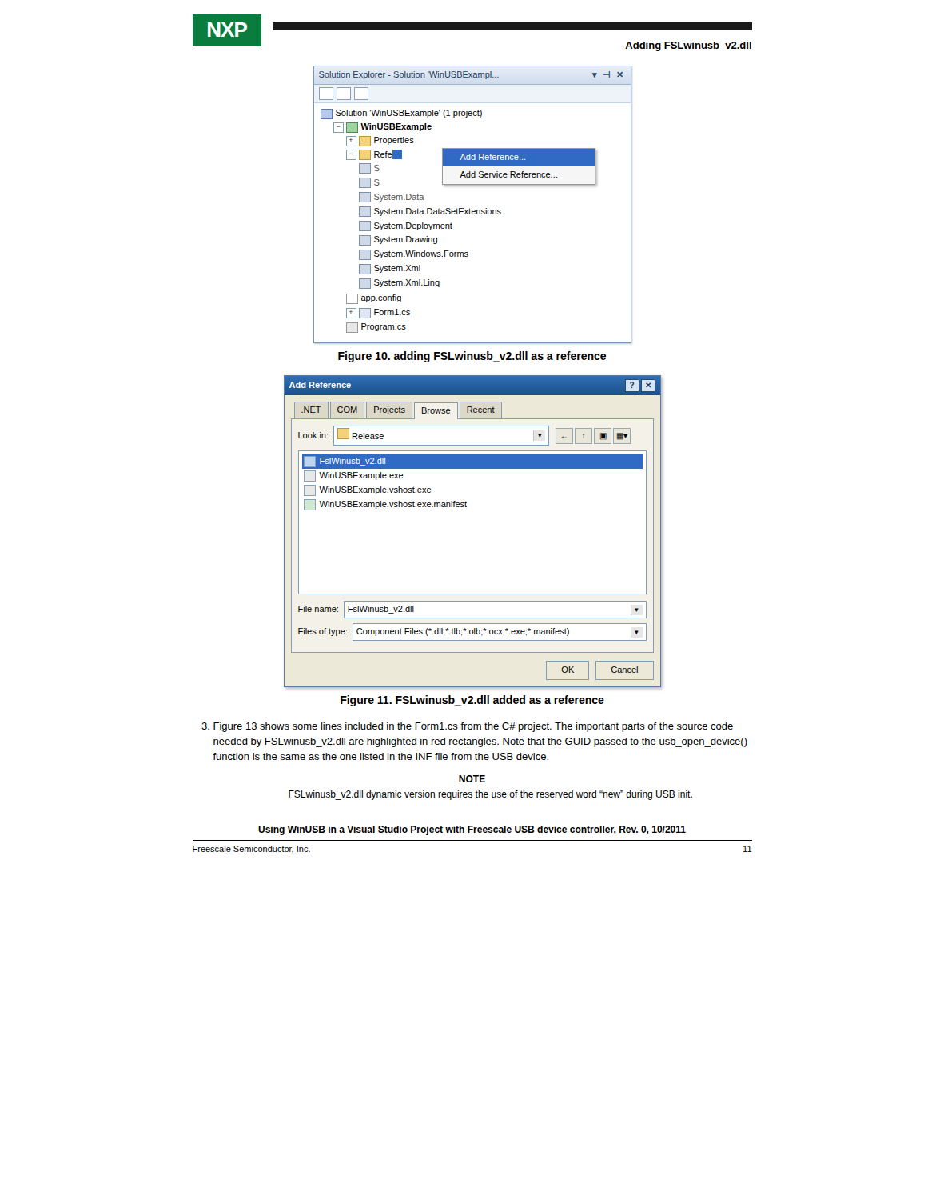NXP
Adding FSLwinusb_v2.dll
Solution Explorer - Solution 'WinUSBExampl... ▾ ⊣ ✕
Solution 'WinUSBExample' (1 project)
− WinUSBExample
+ Properties
− Refe
Add Reference...
Add Service Reference...
S
S
System.Data
System.Data.DataSetExtensions
System.Deployment
System.Drawing
System.Windows.Forms
System.Xml
System.Xml.Linq
app.config
+ Form1.cs
Program.cs
Figure 10. adding FSLwinusb_v2.dll as a reference
Add Reference ?✕
.NET
COM
Projects
Browse
Recent
Look in:
Release ▾
←↑▣▦▾
FslWinusb_v2.dll
WinUSBExample.exe
WinUSBExample.vshost.exe
WinUSBExample.vshost.exe.manifest
File name:
FslWinusb_v2.dll ▾
Files of type:
Component Files (*.dll;*.tlb;*.olb;*.ocx;*.exe;*.manifest) ▾
OK
Cancel
Figure 11. FSLwinusb_v2.dll added as a reference
Figure 13 shows some lines included in the Form1.cs from the C# project. The important parts of the source code needed by FSLwinusb_v2.dll are highlighted in red rectangles. Note that the GUID passed to the usb_open_device() function is the same as the one listed in the INF file from the USB device.
NOTE
FSLwinusb_v2.dll dynamic version requires the use of the reserved word “new” during USB init.
Using WinUSB in a Visual Studio Project with Freescale USB device controller, Rev. 0, 10/2011
Freescale Semiconductor, Inc. 11